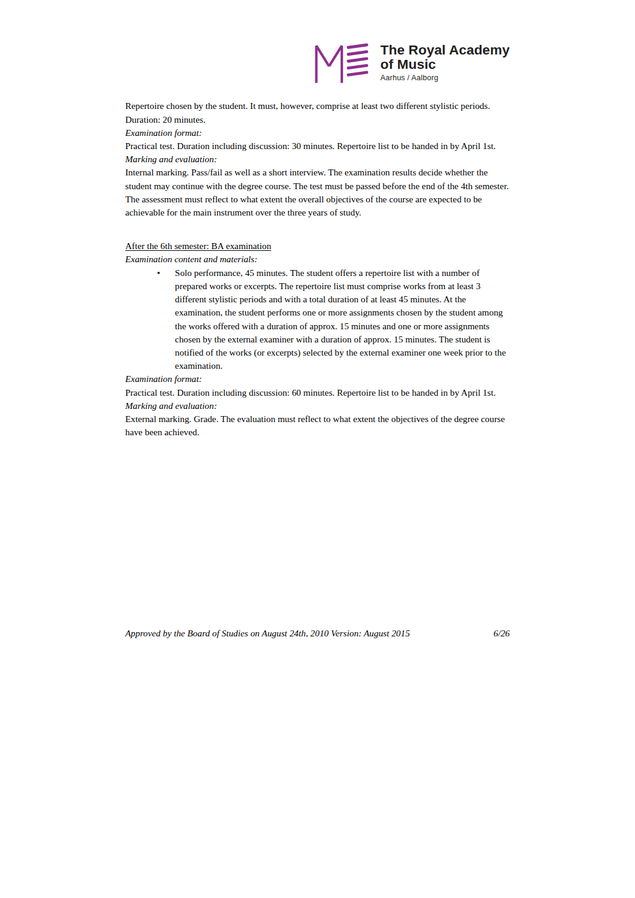The Royal Academy
of Music
Aarhus / Aalborg
Repertoire chosen by the student. It must, however, comprise at least two different stylistic periods. Duration: 20 minutes.
Examination format:
Practical test. Duration including discussion: 30 minutes. Repertoire list to be handed in by April 1st.
Marking and evaluation:
Internal marking. Pass/fail as well as a short interview. The examination results decide whether the student may continue with the degree course. The test must be passed before the end of the 4th semester. The assessment must reflect to what extent the overall objectives of the course are expected to be achievable for the main instrument over the three years of study.
After the 6th semester: BA examination
Examination content and materials:
Solo performance, 45 minutes. The student offers a repertoire list with a number of prepared works or excerpts. The repertoire list must comprise works from at least 3 different stylistic periods and with a total duration of at least 45 minutes. At the examination, the student performs one or more assignments chosen by the student among the works offered with a duration of approx. 15 minutes and one or more assignments chosen by the external examiner with a duration of approx. 15 minutes. The student is notified of the works (or excerpts) selected by the external examiner one week prior to the examination.
Examination format:
Practical test. Duration including discussion: 60 minutes. Repertoire list to be handed in by April 1st.
Marking and evaluation:
External marking. Grade. The evaluation must reflect to what extent the objectives of the degree course have been achieved.
Approved by the Board of Studies on August 24th, 2010 Version: August 2015
6/26